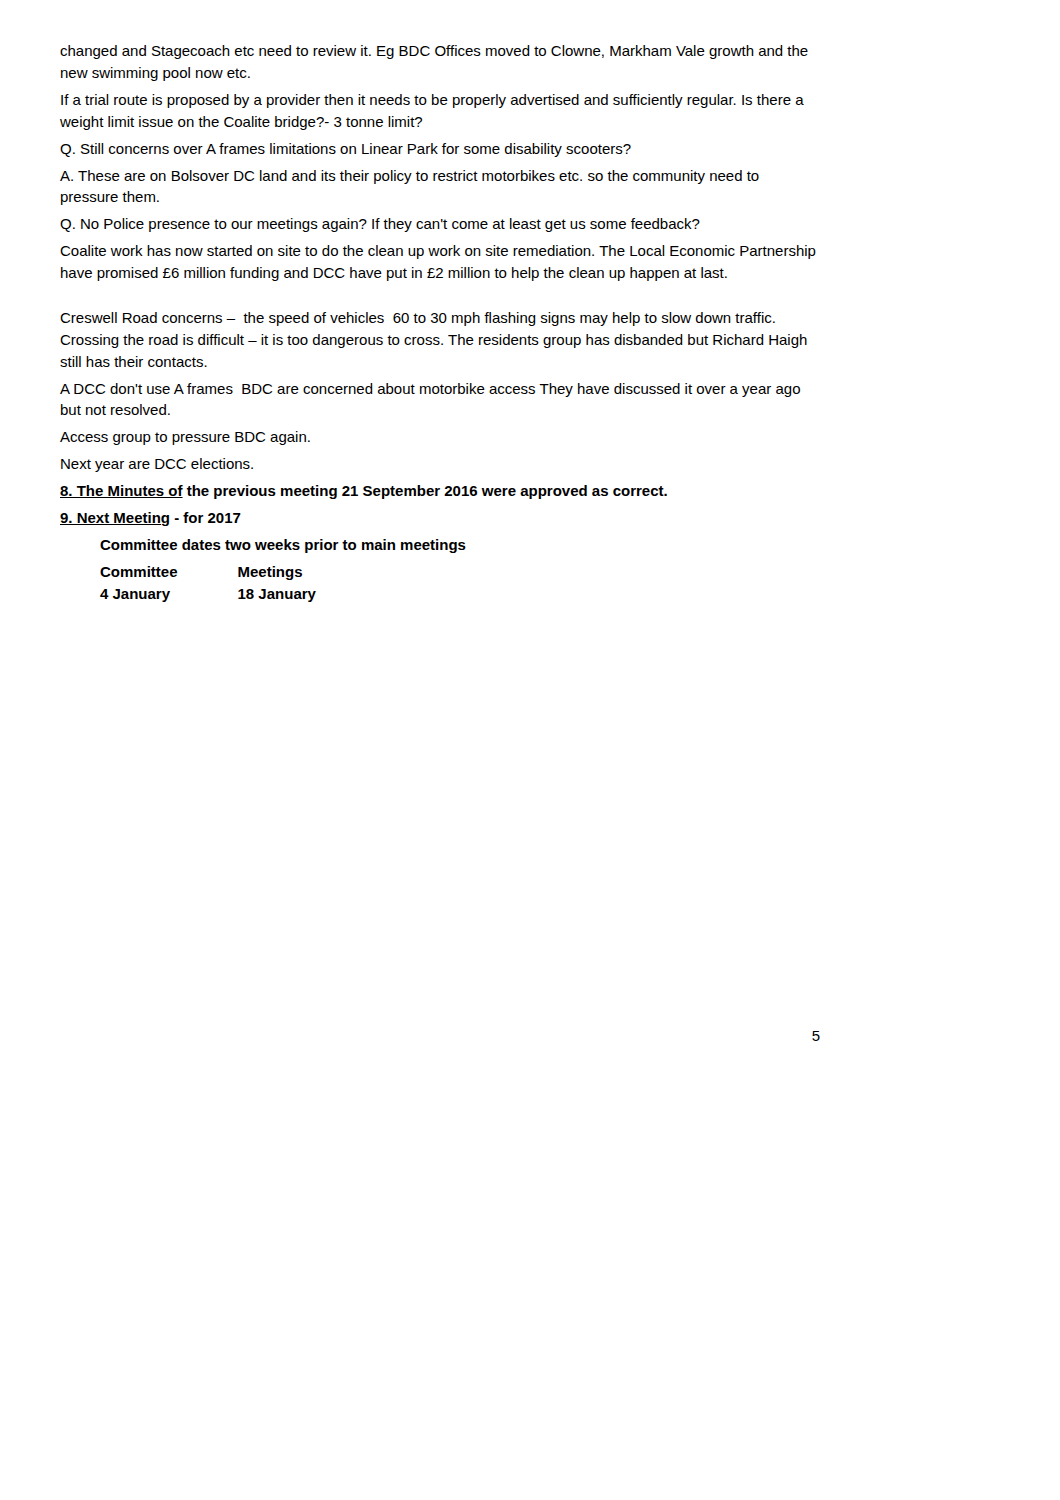changed and Stagecoach etc need to review it. Eg BDC Offices moved to Clowne, Markham Vale growth and the new swimming pool now etc.
If a trial route is proposed by a provider then it needs to be properly advertised and sufficiently regular. Is there a weight limit issue on the Coalite bridge?- 3 tonne limit?
Q. Still concerns over A frames limitations on Linear Park for some disability scooters?
A. These are on Bolsover DC land and its their policy to restrict motorbikes etc. so the community need to pressure them.
Q. No Police presence to our meetings again? If they can't come at least get us some feedback?
Coalite work has now started on site to do the clean up work on site remediation. The Local Economic Partnership have promised £6 million funding and DCC have put in £2 million to help the clean up happen at last.
Creswell Road concerns – the speed of vehicles 60 to 30 mph flashing signs may help to slow down traffic. Crossing the road is difficult – it is too dangerous to cross. The residents group has disbanded but Richard Haigh still has their contacts.
A DCC don't use A frames BDC are concerned about motorbike access They have discussed it over a year ago but not resolved.
Access group to pressure BDC again.
Next year are DCC elections.
8. The Minutes of the previous meeting 21 September 2016 were approved as correct.
9. Next Meeting - for 2017
Committee dates two weeks prior to main meetings
| Committee | Meetings |
| 4 January | 18 January |
5